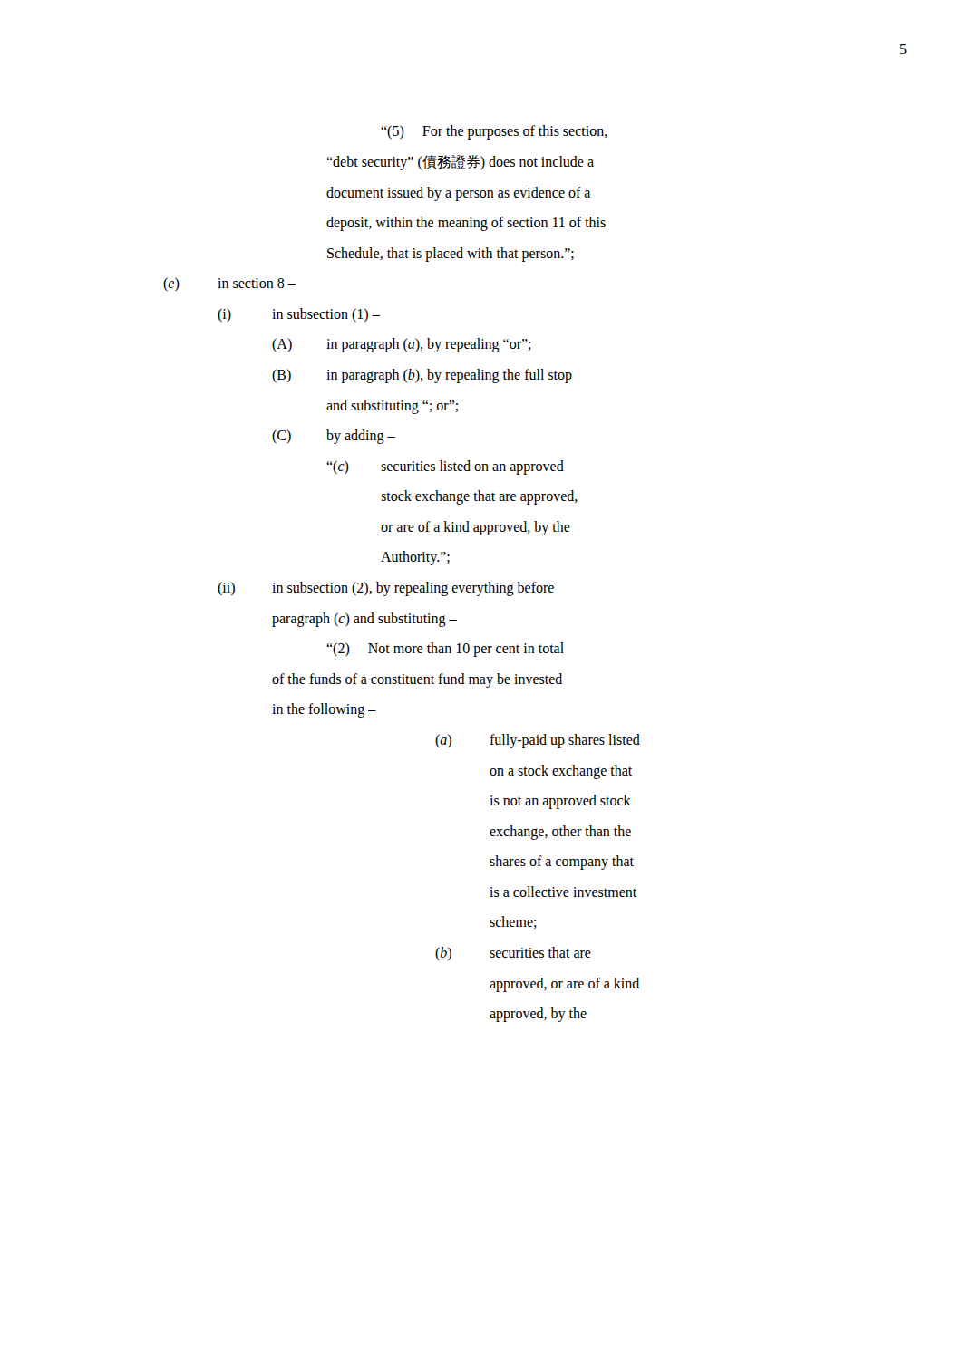5
“(5) For the purposes of this section,
“debt security” (債務證券) does not include a
document issued by a person as evidence of a
deposit, within the meaning of section 11 of this
Schedule, that is placed with that person.”;
(e) in section 8 –
(i) in subsection (1) –
(A) in paragraph (a), by repealing “or”;
(B) in paragraph (b), by repealing the full stop
and substituting “; or”;
(C) by adding –
“(c) securities listed on an approved
stock exchange that are approved,
or are of a kind approved, by the
Authority.”;
(ii) in subsection (2), by repealing everything before
paragraph (c) and substituting –
“(2) Not more than 10 per cent in total
of the funds of a constituent fund may be invested
in the following –
(a) fully-paid up shares listed
on a stock exchange that
is not an approved stock
exchange, other than the
shares of a company that
is a collective investment
scheme;
(b) securities that are
approved, or are of a kind
approved, by the